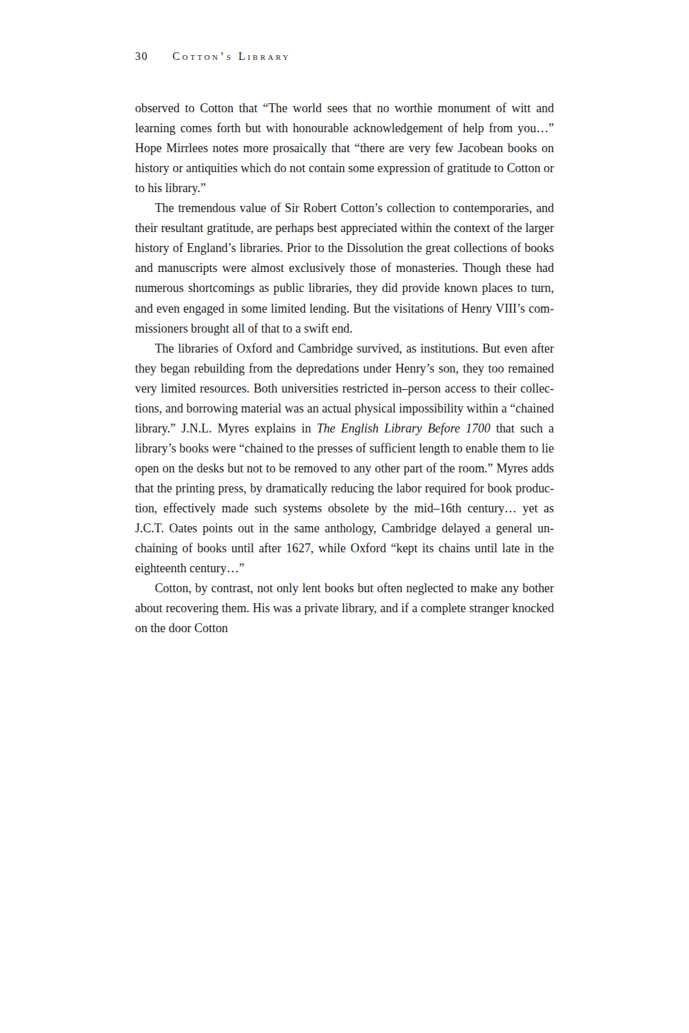30 Cotton’s Library
observed to Cotton that “The world sees that no worthie monument of witt and learning comes forth but with honourable acknowledgement of help from you…” Hope Mirrlees notes more prosaically that “there are very few Jacobean books on history or antiquities which do not contain some expression of gratitude to Cotton or to his library.”
The tremendous value of Sir Robert Cotton’s collection to contemporaries, and their resultant gratitude, are perhaps best appreciated within the context of the larger history of England’s libraries. Prior to the Dissolution the great collections of books and manuscripts were almost exclusively those of monasteries. Though these had numerous shortcomings as public libraries, they did provide known places to turn, and even engaged in some limited lending. But the visitations of Henry VIII’s commissioners brought all of that to a swift end.
The libraries of Oxford and Cambridge survived, as institutions. But even after they began rebuilding from the depredations under Henry’s son, they too remained very limited resources. Both universities restricted in–person access to their collections, and borrowing material was an actual physical impossibility within a “chained library.” J.N.L. Myres explains in The English Library Before 1700 that such a library’s books were “chained to the presses of sufficient length to enable them to lie open on the desks but not to be removed to any other part of the room.” Myres adds that the printing press, by dramatically reducing the labor required for book production, effectively made such systems obsolete by the mid–16th century… yet as J.C.T. Oates points out in the same anthology, Cambridge delayed a general unchaining of books until after 1627, while Oxford “kept its chains until late in the eighteenth century…”
Cotton, by contrast, not only lent books but often neglected to make any bother about recovering them. His was a private library, and if a complete stranger knocked on the door Cotton